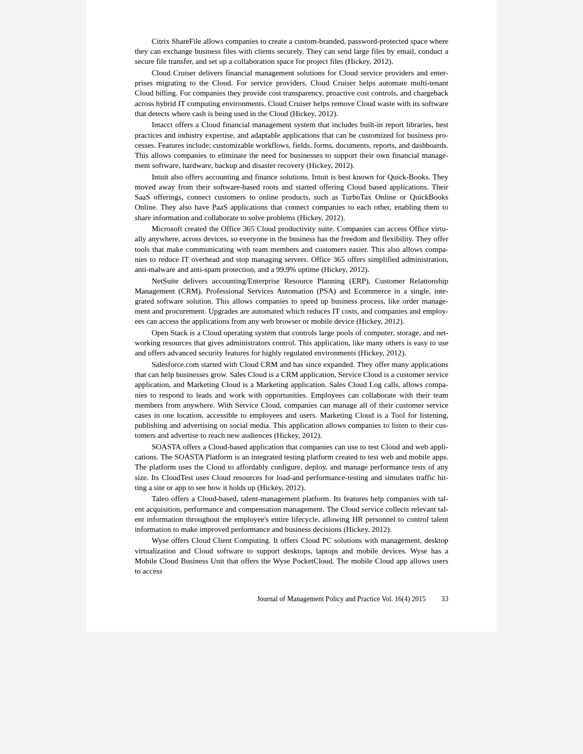Citrix ShareFile allows companies to create a custom-branded, password-protected space where they can exchange business files with clients securely. They can send large files by email, conduct a secure file transfer, and set up a collaboration space for project files (Hickey, 2012).
Cloud Cruiser delivers financial management solutions for Cloud service providers and enterprises migrating to the Cloud. For service providers, Cloud Cruiser helps automate multi-tenant Cloud billing. For companies they provide cost transparency, proactive cost controls, and chargeback across hybrid IT computing environments. Cloud Cruiser helps remove Cloud waste with its software that detects where cash is being used in the Cloud (Hickey, 2012).
Intacct offers a Cloud financial management system that includes built-in report libraries, best practices and industry expertise, and adaptable applications that can be customized for business processes. Features include; customizable workflows, fields, forms, documents, reports, and dashboards. This allows companies to eliminate the need for businesses to support their own financial management software, hardware, backup and disaster recovery (Hickey, 2012).
Intuit also offers accounting and finance solutions. Intuit is best known for Quick-Books. They moved away from their software-based roots and started offering Cloud based applications. Their SaaS offerings, connect customers to online products, such as TurboTax Online or QuickBooks Online. They also have PaaS applications that connect companies to each other, enabling them to share information and collaborate to solve problems (Hickey, 2012).
Microsoft created the Office 365 Cloud productivity suite. Companies can access Office virtually anywhere, across devices, so everyone in the business has the freedom and flexibility. They offer tools that make communicating with team members and customers easier. This also allows companies to reduce IT overhead and stop managing servers. Office 365 offers simplified administration, anti-malware and anti-spam protection, and a 99.9% uptime (Hickey, 2012).
NetSuite delivers accounting/Enterprise Resource Planning (ERP), Customer Relationship Management (CRM), Professional Services Automation (PSA) and Ecommerce in a single, integrated software solution. This allows companies to speed up business process, like order management and procurement. Upgrades are automated which reduces IT costs, and companies and employees can access the applications from any web browser or mobile device (Hickey, 2012).
Open Stack is a Cloud operating system that controls large pools of computer, storage, and networking resources that gives administrators control. This application, like many others is easy to use and offers advanced security features for highly regulated environments (Hickey, 2012).
Salesforce.com started with Cloud CRM and has since expanded. They offer many applications that can help businesses grow. Sales Cloud is a CRM application, Service Cloud is a customer service application, and Marketing Cloud is a Marketing application. Sales Cloud Log calls, allows companies to respond to leads and work with opportunities. Employees can collaborate with their team members from anywhere. With Service Cloud, companies can manage all of their customer service cases in one location, accessible to employees and users. Marketing Cloud is a Tool for listening, publishing and advertising on social media. This application allows companies to listen to their customers and advertise to reach new audiences (Hickey, 2012).
SOASTA offers a Cloud-based application that companies can use to test Cloud and web applications. The SOASTA Platform is an integrated testing platform created to test web and mobile apps. The platform uses the Cloud to affordably configure, deploy, and manage performance tests of any size. Its CloudTest uses Cloud resources for load-and performance-testing and simulates traffic hitting a site or app to see how it holds up (Hickey, 2012).
Taleo offers a Cloud-based, talent-management platform. Its features help companies with talent acquisition, performance and compensation management. The Cloud service collects relevant talent information throughout the employee's entire lifecycle, allowing HR personnel to control talent information to make improved performance and business decisions (Hickey, 2012).
Wyse offers Cloud Client Computing. It offers Cloud PC solutions with management, desktop virtualization and Cloud software to support desktops, laptops and mobile devices. Wyse has a Mobile Cloud Business Unit that offers the Wyse PocketCloud. The mobile Cloud app allows users to access
Journal of Management Policy and Practice Vol. 16(4) 201533